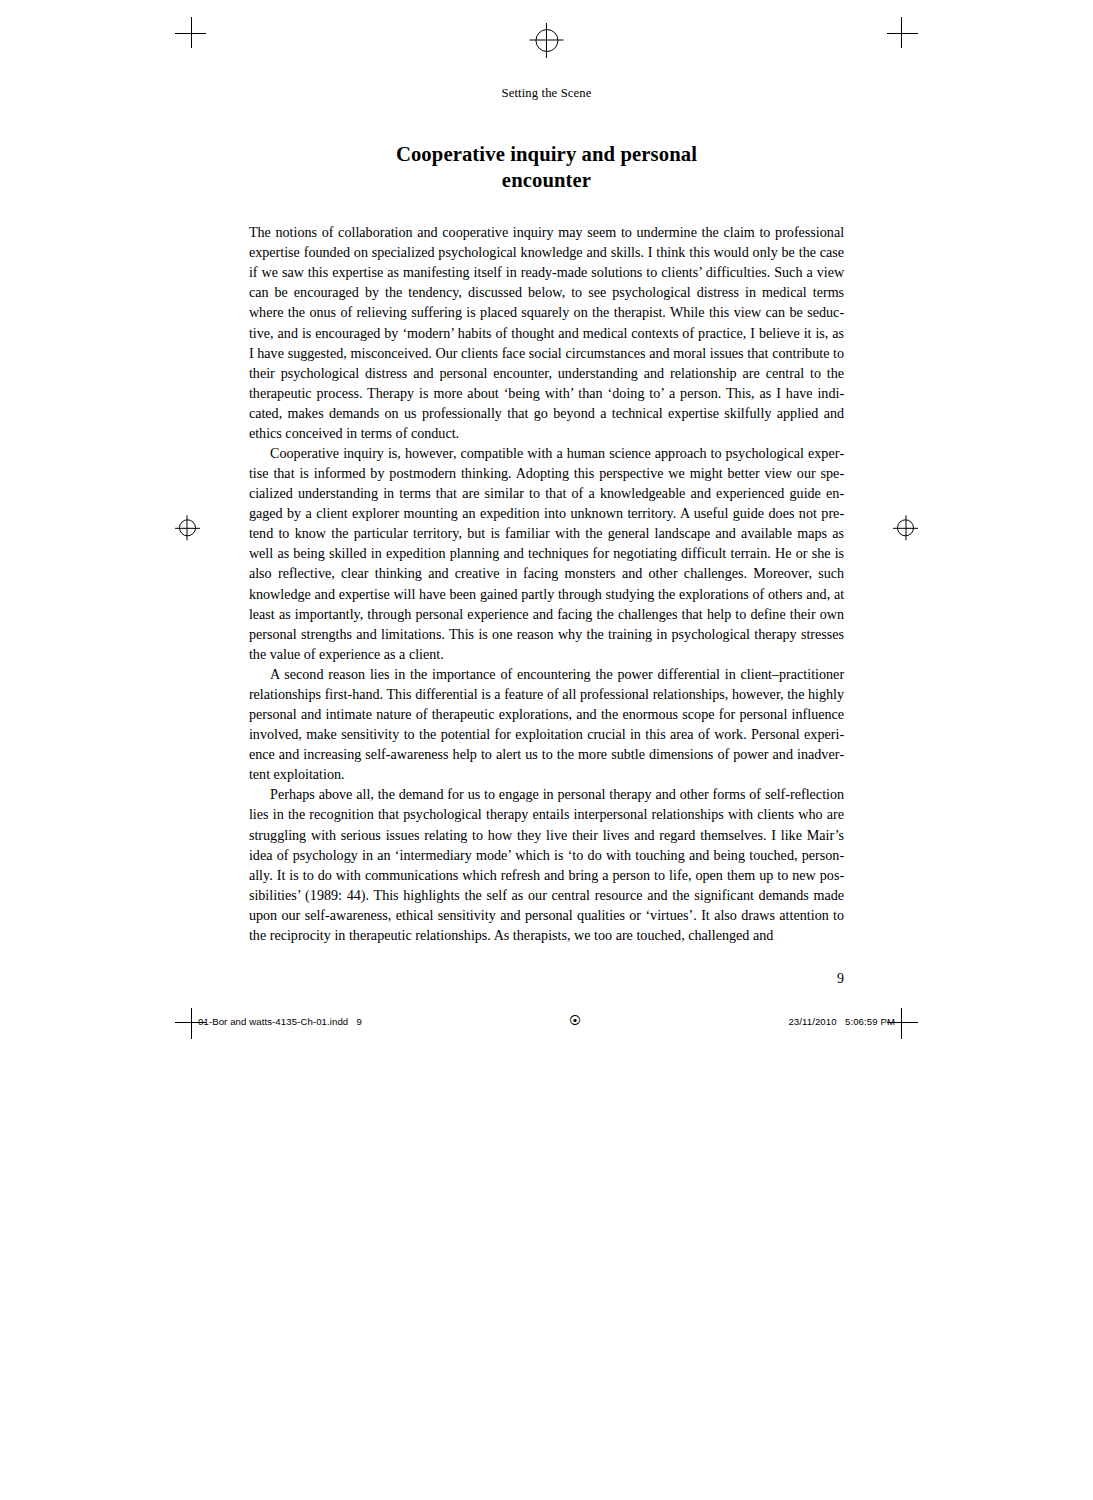Setting the Scene
Cooperative inquiry and personal
encounter
The notions of collaboration and cooperative inquiry may seem to undermine the claim to professional expertise founded on specialized psychological knowledge and skills. I think this would only be the case if we saw this expertise as manifesting itself in ready-made solutions to clients’ difficulties. Such a view can be encouraged by the tendency, discussed below, to see psychological distress in medical terms where the onus of relieving suffering is placed squarely on the therapist. While this view can be seductive, and is encouraged by ‘modern’ habits of thought and medical contexts of practice, I believe it is, as I have suggested, misconceived. Our clients face social circumstances and moral issues that contribute to their psychological distress and personal encounter, understanding and relationship are central to the therapeutic process. Therapy is more about ‘being with’ than ‘doing to’ a person. This, as I have indicated, makes demands on us professionally that go beyond a technical expertise skilfully applied and ethics conceived in terms of conduct.
Cooperative inquiry is, however, compatible with a human science approach to psychological expertise that is informed by postmodern thinking. Adopting this perspective we might better view our specialized understanding in terms that are similar to that of a knowledgeable and experienced guide engaged by a client explorer mounting an expedition into unknown territory. A useful guide does not pretend to know the particular territory, but is familiar with the general landscape and available maps as well as being skilled in expedition planning and techniques for negotiating difficult terrain. He or she is also reflective, clear thinking and creative in facing monsters and other challenges. Moreover, such knowledge and expertise will have been gained partly through studying the explorations of others and, at least as importantly, through personal experience and facing the challenges that help to define their own personal strengths and limitations. This is one reason why the training in psychological therapy stresses the value of experience as a client.
A second reason lies in the importance of encountering the power differential in client–practitioner relationships first-hand. This differential is a feature of all professional relationships, however, the highly personal and intimate nature of therapeutic explorations, and the enormous scope for personal influence involved, make sensitivity to the potential for exploitation crucial in this area of work. Personal experience and increasing self-awareness help to alert us to the more subtle dimensions of power and inadvertent exploitation.
Perhaps above all, the demand for us to engage in personal therapy and other forms of self-reflection lies in the recognition that psychological therapy entails interpersonal relationships with clients who are struggling with serious issues relating to how they live their lives and regard themselves. I like Mair’s idea of psychology in an ‘intermediary mode’ which is ‘to do with touching and being touched, personally. It is to do with communications which refresh and bring a person to life, open them up to new possibilities’ (1989: 44). This highlights the self as our central resource and the significant demands made upon our self-awareness, ethical sensitivity and personal qualities or ‘virtues’. It also draws attention to the reciprocity in therapeutic relationships. As therapists, we too are touched, challenged and
9
01-Bor and watts-4135-Ch-01.indd 9 ⦿ 23/11/2010 5:06:59 PM